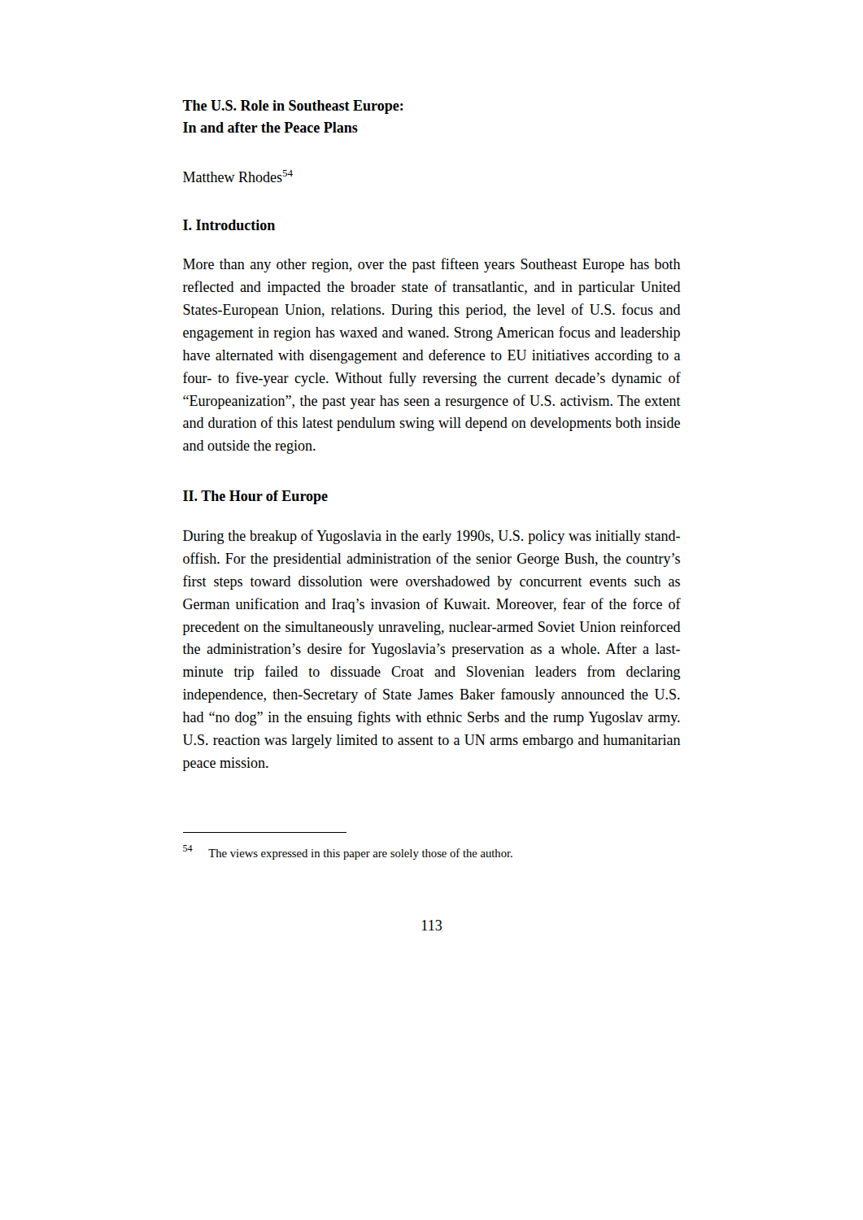The U.S. Role in Southeast Europe: In and after the Peace Plans
Matthew Rhodes54
I. Introduction
More than any other region, over the past fifteen years Southeast Europe has both reflected and impacted the broader state of transatlantic, and in particular United States-European Union, relations. During this period, the level of U.S. focus and engagement in region has waxed and waned. Strong American focus and leadership have alternated with disengagement and deference to EU initiatives according to a four- to five-year cycle. Without fully reversing the current decade’s dynamic of “Europeanization”, the past year has seen a resurgence of U.S. activism. The extent and duration of this latest pendulum swing will depend on developments both inside and outside the region.
II. The Hour of Europe
During the breakup of Yugoslavia in the early 1990s, U.S. policy was initially stand-offish. For the presidential administration of the senior George Bush, the country’s first steps toward dissolution were overshadowed by concurrent events such as German unification and Iraq’s invasion of Kuwait. Moreover, fear of the force of precedent on the simultaneously unraveling, nuclear-armed Soviet Union reinforced the administration’s desire for Yugoslavia’s preservation as a whole. After a last-minute trip failed to dissuade Croat and Slovenian leaders from declaring independence, then-Secretary of State James Baker famously announced the U.S. had “no dog” in the ensuing fights with ethnic Serbs and the rump Yugoslav army. U.S. reaction was largely limited to assent to a UN arms embargo and humanitarian peace mission.
54 The views expressed in this paper are solely those of the author.
113